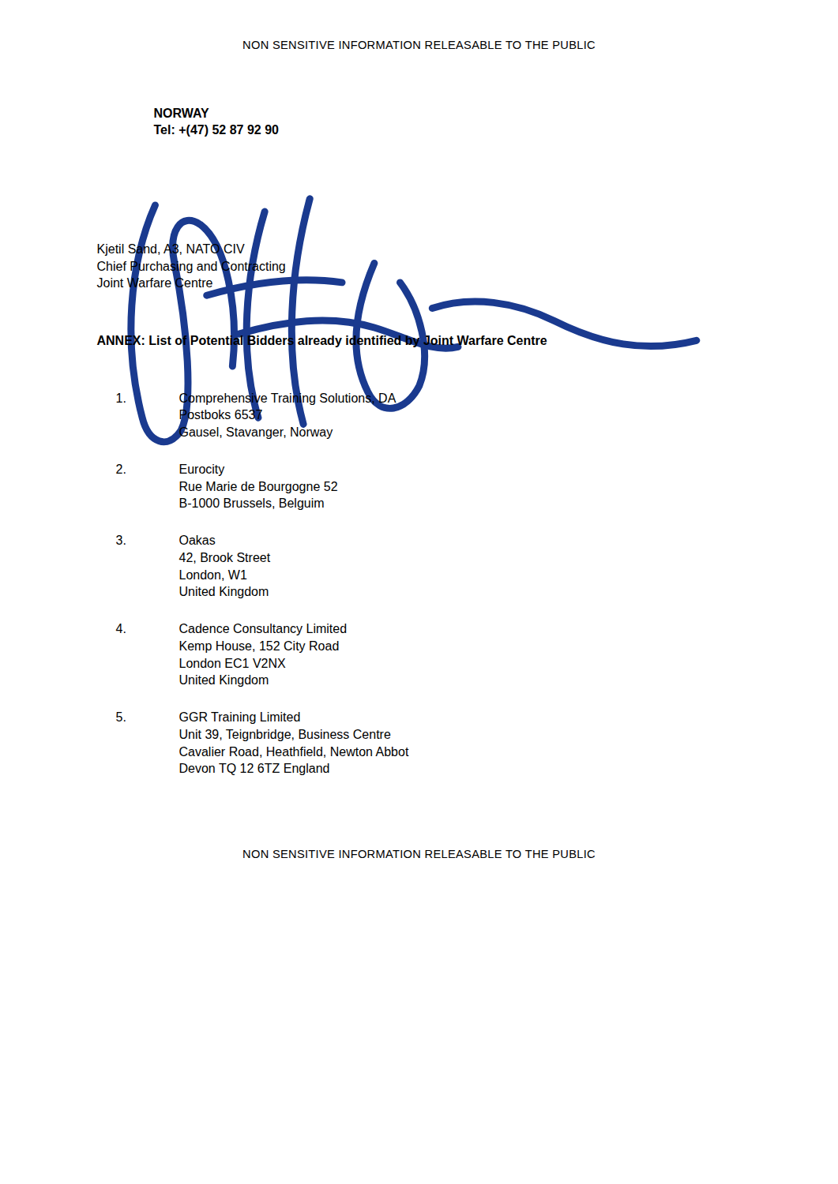NON SENSITIVE INFORMATION RELEASABLE TO THE PUBLIC
NORWAY
Tel: +(47) 52 87 92 90
Kjetil Sand, A3, NATO CIV
Chief Purchasing and Contracting
Joint Warfare Centre
ANNEX: List of Potential Bidders already identified by Joint Warfare Centre
1.
Comprehensive Training Solutions, DA
Postboks 6537
Gausel, Stavanger, Norway
2.
Eurocity
Rue Marie de Bourgogne 52
B-1000 Brussels, Belguim
3.
Oakas
42, Brook Street
London, W1
United Kingdom
4.
Cadence Consultancy Limited
Kemp House, 152 City Road
London EC1 V2NX
United Kingdom
5.
GGR Training Limited
Unit 39, Teignbridge, Business Centre
Cavalier Road, Heathfield, Newton Abbot
Devon TQ 12 6TZ England
NON SENSITIVE INFORMATION RELEASABLE TO THE PUBLIC